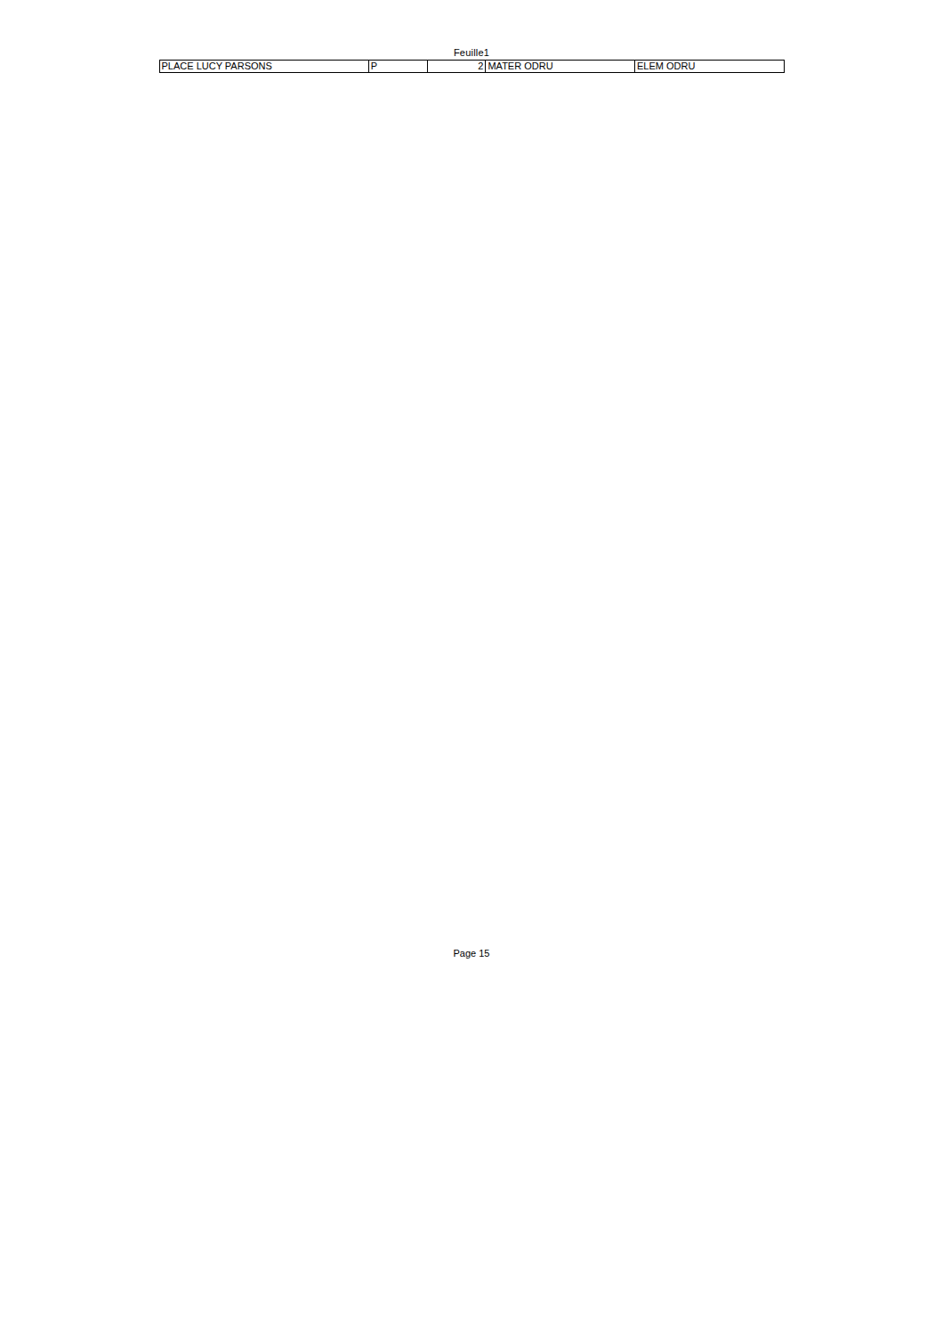Feuille1
| PLACE LUCY PARSONS | P | 2 | MATER ODRU | ELEM ODRU |
Page 15